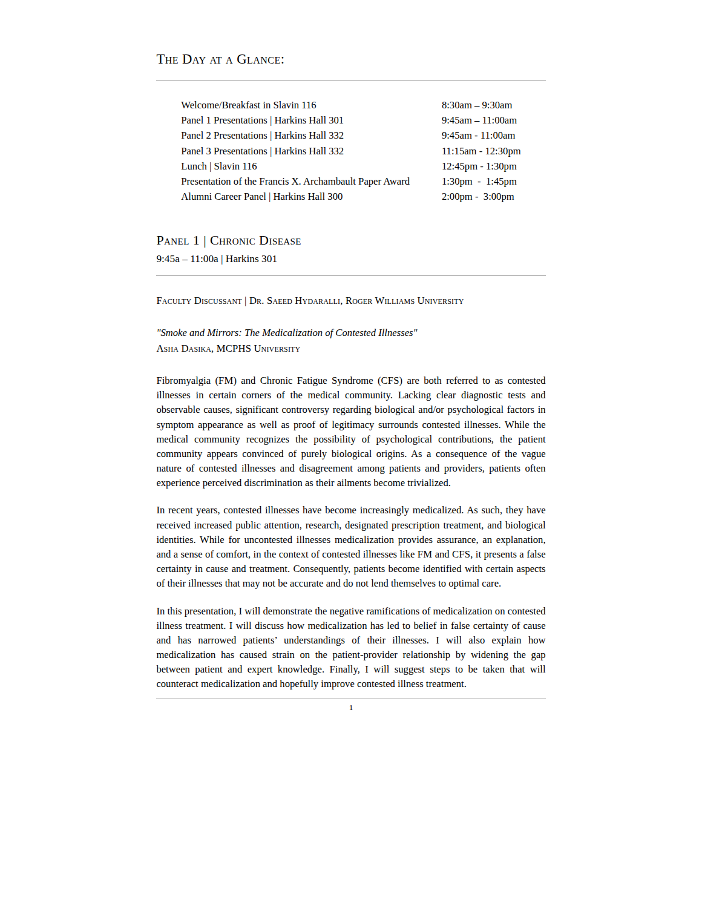The Day at a Glance:
| Welcome/Breakfast in Slavin 116 | 8:30am – 9:30am |
| Panel 1 Presentations / Harkins Hall 301 | 9:45am – 11:00am |
| Panel 2 Presentations / Harkins Hall 332 | 9:45am - 11:00am |
| Panel 3 Presentations / Harkins Hall 332 | 11:15am - 12:30pm |
| Lunch / Slavin 116 | 12:45pm - 1:30pm |
| Presentation of the Francis X. Archambault Paper Award | 1:30pm - 1:45pm |
| Alumni Career Panel / Harkins Hall 300 | 2:00pm - 3:00pm |
Panel 1 | Chronic Disease
9:45a – 11:00a | Harkins 301
Faculty Discussant | Dr. Saeed Hydaralli, Roger Williams University
"Smoke and Mirrors: The Medicalization of Contested Illnesses"
Asha Dasika, MCPHS University
Fibromyalgia (FM) and Chronic Fatigue Syndrome (CFS) are both referred to as contested illnesses in certain corners of the medical community. Lacking clear diagnostic tests and observable causes, significant controversy regarding biological and/or psychological factors in symptom appearance as well as proof of legitimacy surrounds contested illnesses. While the medical community recognizes the possibility of psychological contributions, the patient community appears convinced of purely biological origins. As a consequence of the vague nature of contested illnesses and disagreement among patients and providers, patients often experience perceived discrimination as their ailments become trivialized.
In recent years, contested illnesses have become increasingly medicalized. As such, they have received increased public attention, research, designated prescription treatment, and biological identities. While for uncontested illnesses medicalization provides assurance, an explanation, and a sense of comfort, in the context of contested illnesses like FM and CFS, it presents a false certainty in cause and treatment. Consequently, patients become identified with certain aspects of their illnesses that may not be accurate and do not lend themselves to optimal care.
In this presentation, I will demonstrate the negative ramifications of medicalization on contested illness treatment. I will discuss how medicalization has led to belief in false certainty of cause and has narrowed patients’ understandings of their illnesses. I will also explain how medicalization has caused strain on the patient-provider relationship by widening the gap between patient and expert knowledge. Finally, I will suggest steps to be taken that will counteract medicalization and hopefully improve contested illness treatment.
1